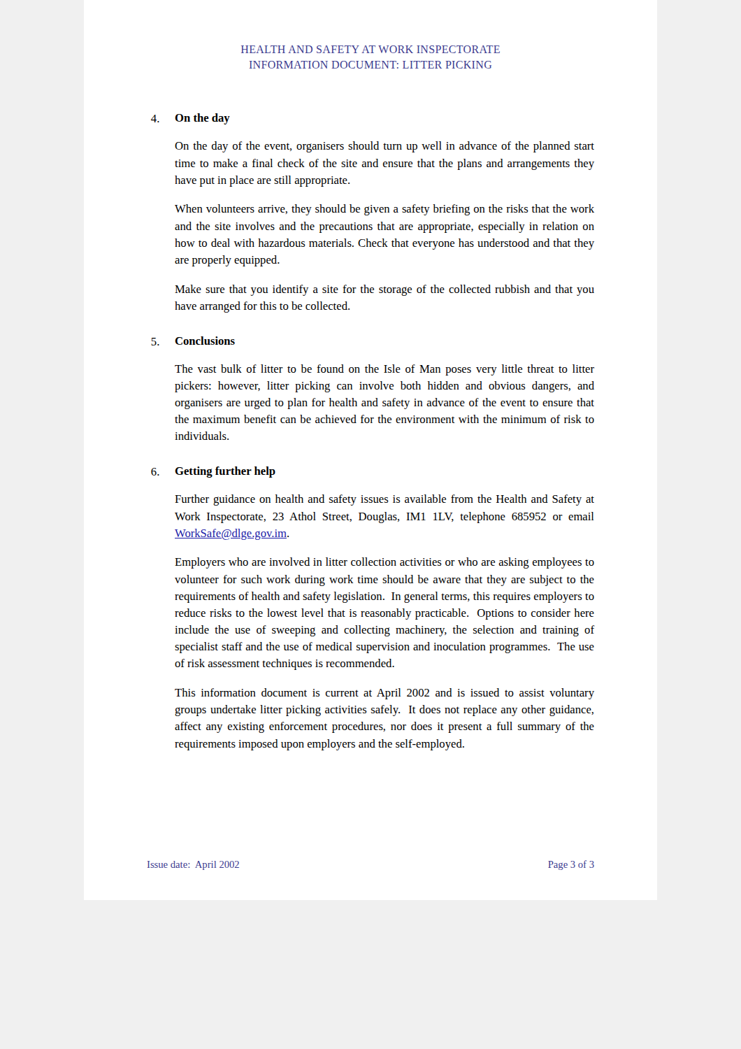HEALTH AND SAFETY AT WORK INSPECTORATE INFORMATION DOCUMENT: LITTER PICKING
On the day
On the day of the event, organisers should turn up well in advance of the planned start time to make a final check of the site and ensure that the plans and arrangements they have put in place are still appropriate.
When volunteers arrive, they should be given a safety briefing on the risks that the work and the site involves and the precautions that are appropriate, especially in relation on how to deal with hazardous materials. Check that everyone has understood and that they are properly equipped.
Make sure that you identify a site for the storage of the collected rubbish and that you have arranged for this to be collected.
Conclusions
The vast bulk of litter to be found on the Isle of Man poses very little threat to litter pickers: however, litter picking can involve both hidden and obvious dangers, and organisers are urged to plan for health and safety in advance of the event to ensure that the maximum benefit can be achieved for the environment with the minimum of risk to individuals.
Getting further help
Further guidance on health and safety issues is available from the Health and Safety at Work Inspectorate, 23 Athol Street, Douglas, IM1 1LV, telephone 685952 or email WorkSafe@dlge.gov.im.
Employers who are involved in litter collection activities or who are asking employees to volunteer for such work during work time should be aware that they are subject to the requirements of health and safety legislation. In general terms, this requires employers to reduce risks to the lowest level that is reasonably practicable. Options to consider here include the use of sweeping and collecting machinery, the selection and training of specialist staff and the use of medical supervision and inoculation programmes. The use of risk assessment techniques is recommended.
This information document is current at April 2002 and is issued to assist voluntary groups undertake litter picking activities safely. It does not replace any other guidance, affect any existing enforcement procedures, nor does it present a full summary of the requirements imposed upon employers and the self-employed.
Issue date: April 2002 Page 3 of 3